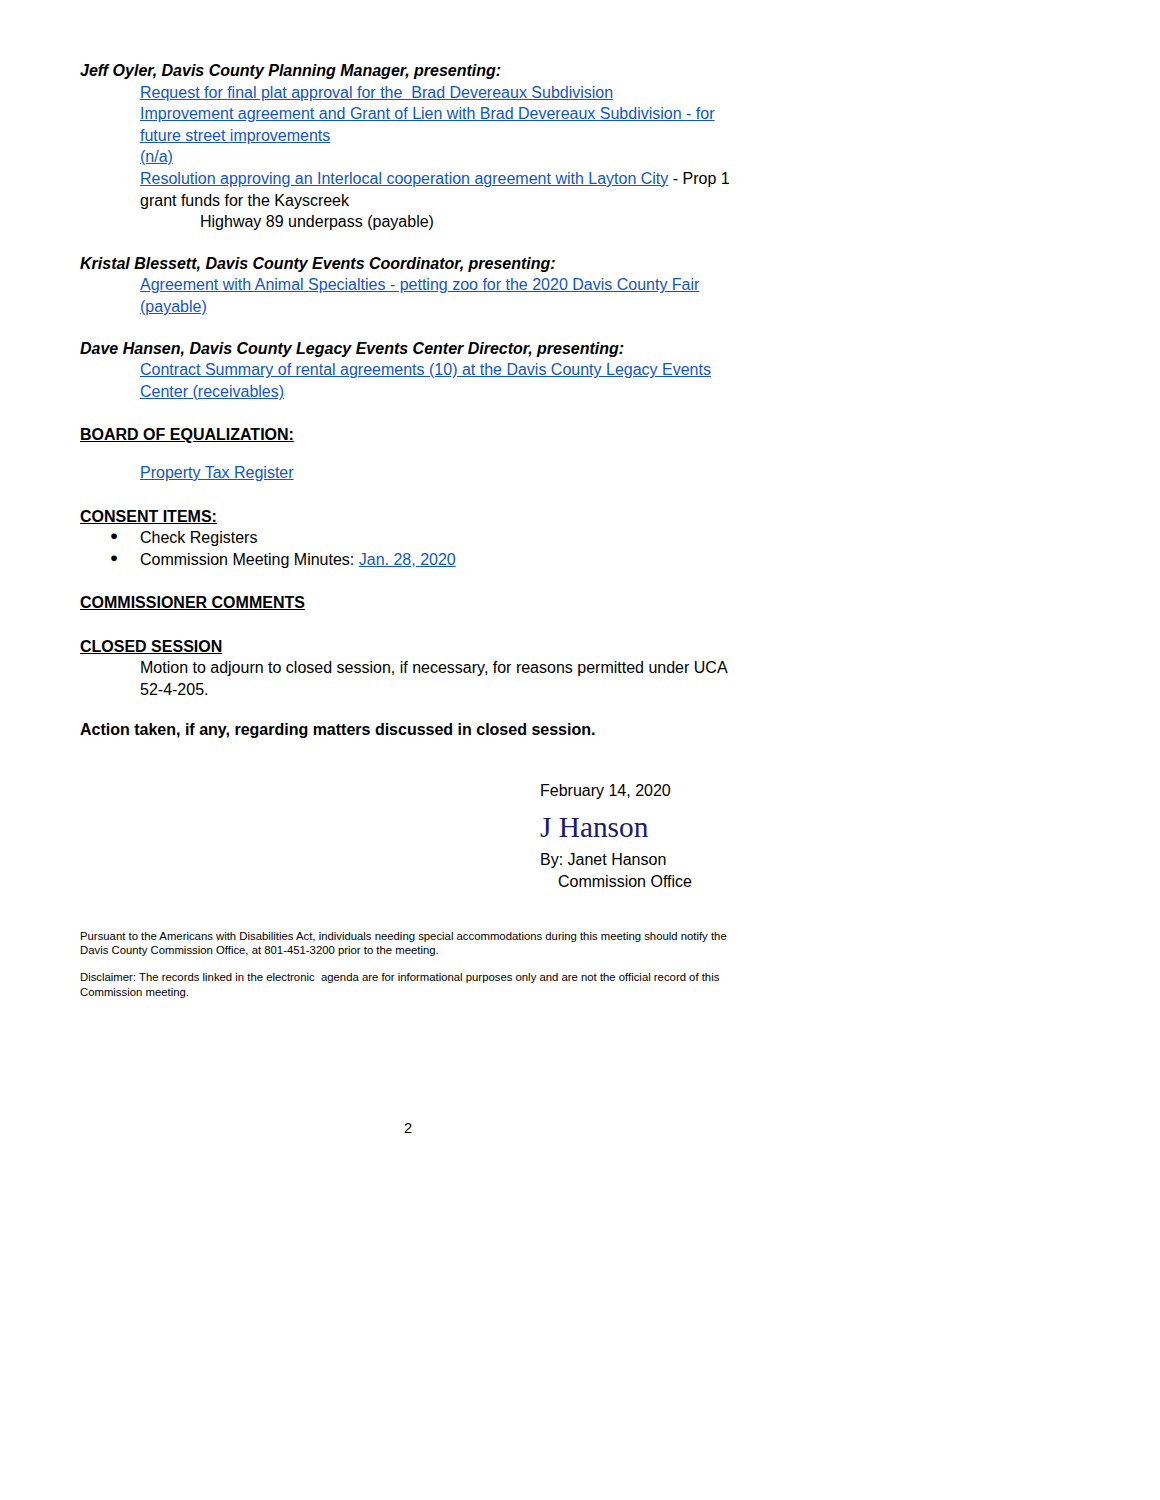Jeff Oyler, Davis County Planning Manager, presenting:
Request for final plat approval for the Brad Devereaux Subdivision
Improvement agreement and Grant of Lien with Brad Devereaux Subdivision - for future street improvements
(n/a)
Resolution approving an Interlocal cooperation agreement with Layton City - Prop 1 grant funds for the Kayscreek
Highway 89 underpass (payable)
Kristal Blessett, Davis County Events Coordinator, presenting:
Agreement with Animal Specialties - petting zoo for the 2020 Davis County Fair (payable)
Dave Hansen, Davis County Legacy Events Center Director, presenting:
Contract Summary of rental agreements (10) at the Davis County Legacy Events Center (receivables)
BOARD OF EQUALIZATION:
Property Tax Register
CONSENT ITEMS:
Check Registers
Commission Meeting Minutes: Jan. 28, 2020
COMMISSIONER COMMENTS
CLOSED SESSION
Motion to adjourn to closed session, if necessary, for reasons permitted under UCA 52-4-205.
Action taken, if any, regarding matters discussed in closed session.
February 14, 2020
J Hanson
By: Janet Hanson
Commission Office
Pursuant to the Americans with Disabilities Act, individuals needing special accommodations during this meeting should notify the Davis County Commission Office, at 801-451-3200 prior to the meeting.
Disclaimer: The records linked in the electronic agenda are for informational purposes only and are not the official record of this Commission meeting.
2